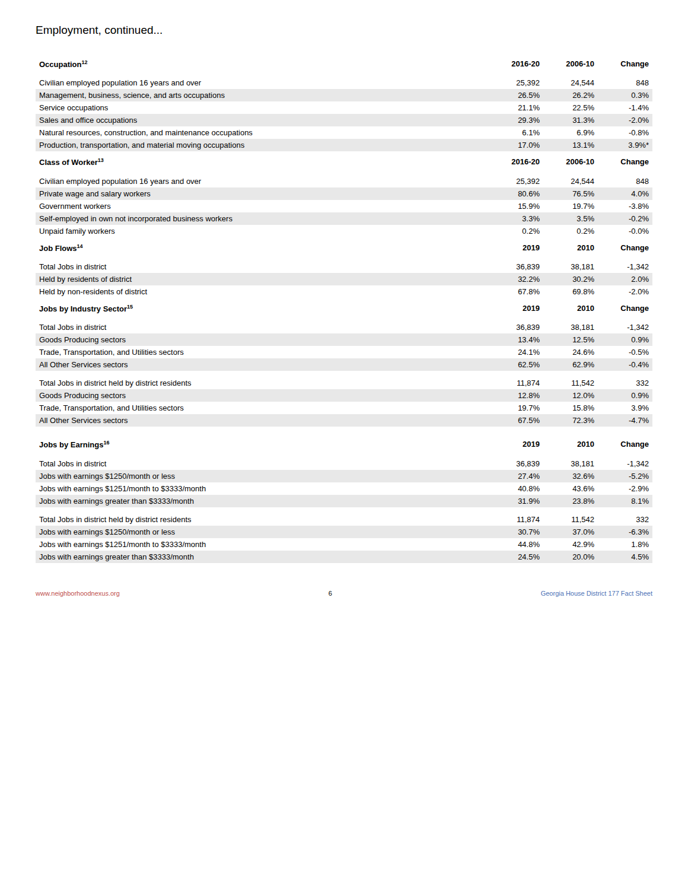Employment, continued...
| Occupation 12 | 2016-20 | 2006-10 | Change |
| Civilian employed population 16 years and over | 25,392 | 24,544 | 848 |
| Management, business, science, and arts occupations | 26.5% | 26.2% | 0.3% |
| Service occupations | 21.1% | 22.5% | -1.4% |
| Sales and office occupations | 29.3% | 31.3% | -2.0% |
| Natural resources, construction, and maintenance occupations | 6.1% | 6.9% | -0.8% |
| Production, transportation, and material moving occupations | 17.0% | 13.1% | 3.9%* |
| Class of Worker 13 | 2016-20 | 2006-10 | Change |
| Civilian employed population 16 years and over | 25,392 | 24,544 | 848 |
| Private wage and salary workers | 80.6% | 76.5% | 4.0% |
| Government workers | 15.9% | 19.7% | -3.8% |
| Self-employed in own not incorporated business workers | 3.3% | 3.5% | -0.2% |
| Unpaid family workers | 0.2% | 0.2% | -0.0% |
| Job Flows 14 | 2019 | 2010 | Change |
| Total Jobs in district | 36,839 | 38,181 | -1,342 |
| Held by residents of district | 32.2% | 30.2% | 2.0% |
| Held by non-residents of district | 67.8% | 69.8% | -2.0% |
| Jobs by Industry Sector 15 | 2019 | 2010 | Change |
| Total Jobs in district | 36,839 | 38,181 | -1,342 |
| Goods Producing sectors | 13.4% | 12.5% | 0.9% |
| Trade, Transportation, and Utilities sectors | 24.1% | 24.6% | -0.5% |
| All Other Services sectors | 62.5% | 62.9% | -0.4% |
| Total Jobs in district held by district residents | 11,874 | 11,542 | 332 |
| Goods Producing sectors | 12.8% | 12.0% | 0.9% |
| Trade, Transportation, and Utilities sectors | 19.7% | 15.8% | 3.9% |
| All Other Services sectors | 67.5% | 72.3% | -4.7% |
| Jobs by Earnings 16 | 2019 | 2010 | Change |
| Total Jobs in district | 36,839 | 38,181 | -1,342 |
| Jobs with earnings $1250/month or less | 27.4% | 32.6% | -5.2% |
| Jobs with earnings $1251/month to $3333/month | 40.8% | 43.6% | -2.9% |
| Jobs with earnings greater than $3333/month | 31.9% | 23.8% | 8.1% |
| Total Jobs in district held by district residents | 11,874 | 11,542 | 332 |
| Jobs with earnings $1250/month or less | 30.7% | 37.0% | -6.3% |
| Jobs with earnings $1251/month to $3333/month | 44.8% | 42.9% | 1.8% |
| Jobs with earnings greater than $3333/month | 24.5% | 20.0% | 4.5% |
www.neighborhoodnexus.org 6 Georgia House District 177 Fact Sheet